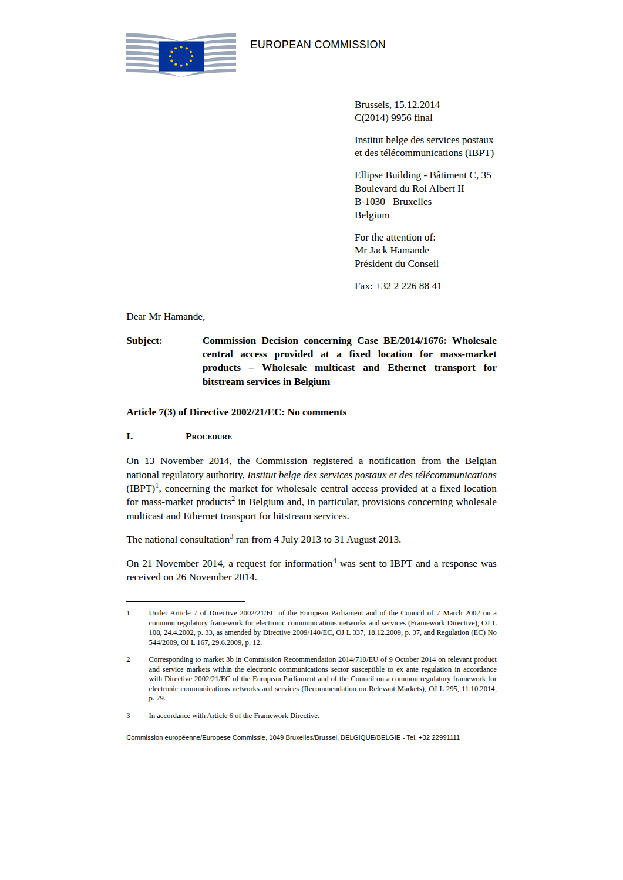EUROPEAN COMMISSION
Brussels, 15.12.2014
C(2014) 9956 final
Institut belge des services postaux et des télécommunications (IBPT)
Ellipse Building - Bâtiment C, 35
Boulevard du Roi Albert II
B-1030 Bruxelles
Belgium
For the attention of:
Mr Jack Hamande
Président du Conseil
Fax: +32 2 226 88 41
Dear Mr Hamande,
| Subject: | Commission Decision concerning Case BE/2014/1676: Wholesale central access provided at a fixed location for mass-market products – Wholesale multicast and Ethernet transport for bitstream services in Belgium |
Article 7(3) of Directive 2002/21/EC: No comments
I. Procedure
On 13 November 2014, the Commission registered a notification from the Belgian national regulatory authority, Institut belge des services postaux et des télécommunications (IBPT)1, concerning the market for wholesale central access provided at a fixed location for mass-market products2 in Belgium and, in particular, provisions concerning wholesale multicast and Ethernet transport for bitstream services.
The national consultation3 ran from 4 July 2013 to 31 August 2013.
On 21 November 2014, a request for information4 was sent to IBPT and a response was received on 26 November 2014.
1
Under Article 7 of Directive 2002/21/EC of the European Parliament and of the Council of 7 March 2002 on a common regulatory framework for electronic communications networks and services (Framework Directive), OJ L 108, 24.4.2002, p. 33, as amended by Directive 2009/140/EC, OJ L 337, 18.12.2009, p. 37, and Regulation (EC) No 544/2009, OJ L 167, 29.6.2009, p. 12.
2
Corresponding to market 3b in Commission Recommendation 2014/710/EU of 9 October 2014 on relevant product and service markets within the electronic communications sector susceptible to ex ante regulation in accordance with Directive 2002/21/EC of the European Parliament and of the Council on a common regulatory framework for electronic communications networks and services (Recommendation on Relevant Markets), OJ L 295, 11.10.2014, p. 79.
3
In accordance with Article 6 of the Framework Directive.
Commission européenne/Europese Commissie, 1049 Bruxelles/Brussel, BELGIQUE/BELGIË - Tel. +32 22991111